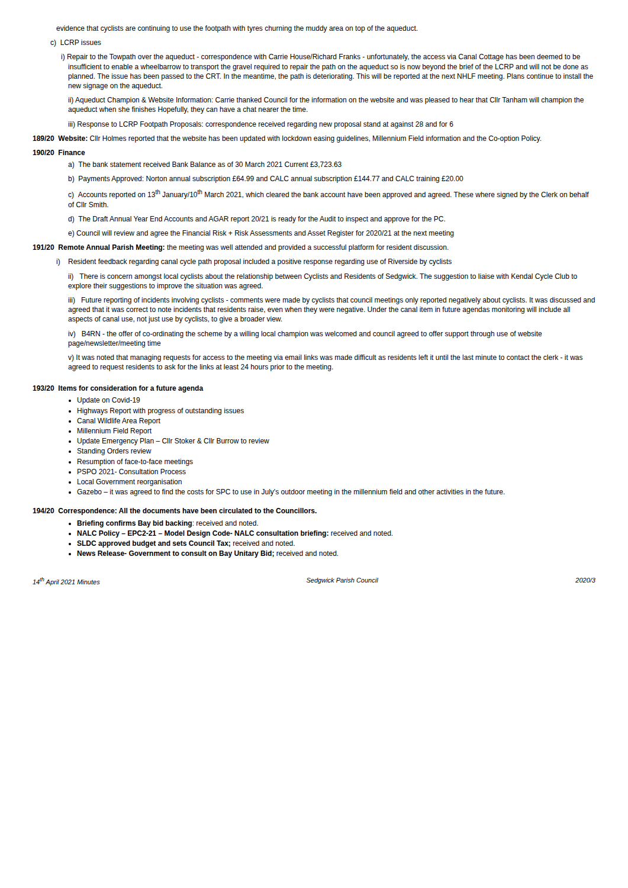evidence that cyclists are continuing to use the footpath with tyres churning the muddy area on top of the aqueduct.
c) LCRP issues
i) Repair to the Towpath over the aqueduct - correspondence with Carrie House/Richard Franks - unfortunately, the access via Canal Cottage has been deemed to be insufficient to enable a wheelbarrow to transport the gravel required to repair the path on the aqueduct so is now beyond the brief of the LCRP and will not be done as planned. The issue has been passed to the CRT. In the meantime, the path is deteriorating. This will be reported at the next NHLF meeting. Plans continue to install the new signage on the aqueduct.
ii) Aqueduct Champion & Website Information: Carrie thanked Council for the information on the website and was pleased to hear that Cllr Tanham will champion the aqueduct when she finishes Hopefully, they can have a chat nearer the time.
iii) Response to LCRP Footpath Proposals: correspondence received regarding new proposal stand at against 28 and for 6
189/20 Website: Cllr Holmes reported that the website has been updated with lockdown easing guidelines, Millennium Field information and the Co-option Policy.
190/20 Finance
a) The bank statement received Bank Balance as of 30 March 2021 Current £3,723.63
b) Payments Approved: Norton annual subscription £64.99 and CALC annual subscription £144.77 and CALC training £20.00
c) Accounts reported on 13th January/10th March 2021, which cleared the bank account have been approved and agreed. These where signed by the Clerk on behalf of Cllr Smith.
d) The Draft Annual Year End Accounts and AGAR report 20/21 is ready for the Audit to inspect and approve for the PC.
e) Council will review and agree the Financial Risk + Risk Assessments and Asset Register for 2020/21 at the next meeting
191/20 Remote Annual Parish Meeting: the meeting was well attended and provided a successful platform for resident discussion.
i) Resident feedback regarding canal cycle path proposal included a positive response regarding use of Riverside by cyclists
ii) There is concern amongst local cyclists about the relationship between Cyclists and Residents of Sedgwick. The suggestion to liaise with Kendal Cycle Club to explore their suggestions to improve the situation was agreed.
iii) Future reporting of incidents involving cyclists - comments were made by cyclists that council meetings only reported negatively about cyclists. It was discussed and agreed that it was correct to note incidents that residents raise, even when they were negative. Under the canal item in future agendas monitoring will include all aspects of canal use, not just use by cyclists, to give a broader view.
iv) B4RN - the offer of co-ordinating the scheme by a willing local champion was welcomed and council agreed to offer support through use of website page/newsletter/meeting time
v) It was noted that managing requests for access to the meeting via email links was made difficult as residents left it until the last minute to contact the clerk - it was agreed to request residents to ask for the links at least 24 hours prior to the meeting.
193/20 Items for consideration for a future agenda
Update on Covid-19
Highways Report with progress of outstanding issues
Canal Wildlife Area Report
Millennium Field Report
Update Emergency Plan – Cllr Stoker & Cllr Burrow to review
Standing Orders review
Resumption of face-to-face meetings
PSPO 2021- Consultation Process
Local Government reorganisation
Gazebo – it was agreed to find the costs for SPC to use in July's outdoor meeting in the millennium field and other activities in the future.
194/20 Correspondence: All the documents have been circulated to the Councillors.
Briefing confirms Bay bid backing: received and noted.
NALC Policy – EPC2-21 – Model Design Code- NALC consultation briefing: received and noted.
SLDC approved budget and sets Council Tax; received and noted.
News Release- Government to consult on Bay Unitary Bid; received and noted.
14th April 2021 Minutes Sedgwick Parish Council 2020/3